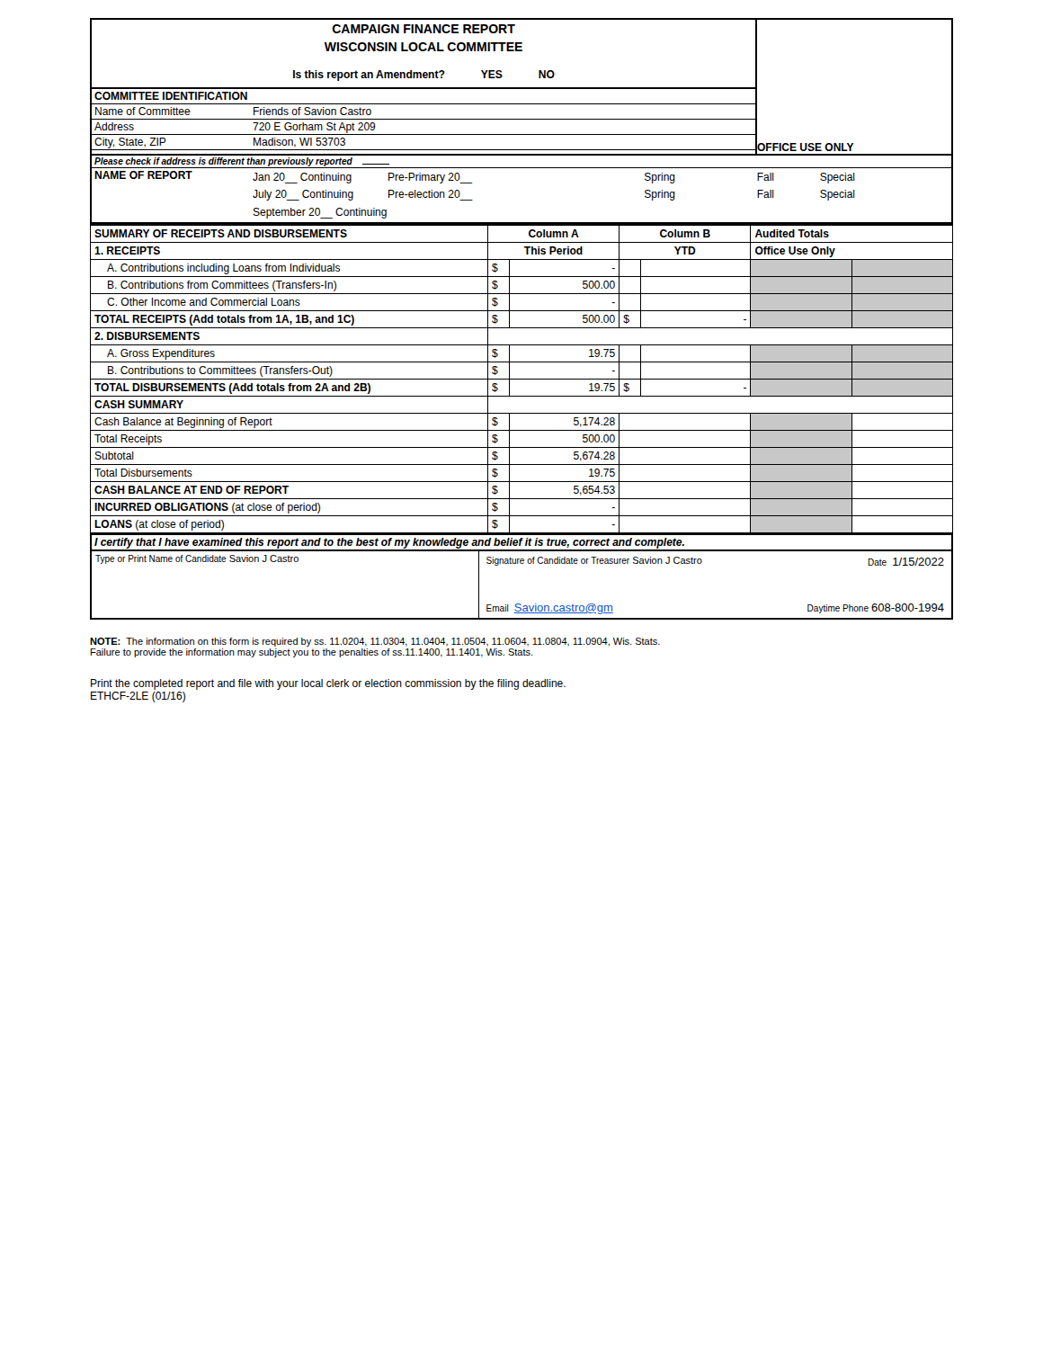| CAMPAIGN FINANCE REPORT WISCONSIN LOCAL COMMITTEE Is this report an Amendment? YES NO | |
| / COMMITTEE IDENTIFICATION / / Name of Committee / Friends of Savion Castro / / Address / 720 E Gorham St Apt 209 / / City, State, ZIP / Madison, WI 53703 / | OFFICE USE ONLY |
| Please check if address is different than previously reported |
| NAME OF REPORT | Jan 20__ Continuing Pre-Primary 20__ Spring Fall Special July 20__ Continuing Pre-election 20__ Spring Fall Special September 20__ Continuing |
| SUMMARY OF RECEIPTS AND DISBURSEMENTS | Column A | Column B | Audited Totals |
| --- | --- | --- | --- |
| 1. RECEIPTS | This Period | YTD | Office Use Only |
| A. Contributions including Loans from Individuals | $ | - | | | | |
| B. Contributions from Committees (Transfers-In) | $ | 500.00 | | | | |
| C. Other Income and Commercial Loans | $ | - | | | | |
| TOTAL RECEIPTS (Add totals from 1A, 1B, and 1C) | $ | 500.00 | $ | - | | |
| 2. DISBURSEMENTS | |
| A. Gross Expenditures | $ | 19.75 | | | | |
| B. Contributions to Committees (Transfers-Out) | $ | - | | | | |
| TOTAL DISBURSEMENTS (Add totals from 2A and 2B) | $ | 19.75 | $ | - | | |
| CASH SUMMARY | |
| Cash Balance at Beginning of Report | $ | 5,174.28 | | | |
| Total Receipts | $ | 500.00 | | | |
| Subtotal | $ | 5,674.28 | | | |
| Total Disbursements | $ | 19.75 | | | |
| CASH BALANCE AT END OF REPORT | $ | 5,654.53 | | | |
| INCURRED OBLIGATIONS (at close of period) | $ | - | | | |
| LOANS (at close of period) | $ | - | | | |
| I certify that I have examined this report and to the best of my knowledge and belief it is true, correct and complete. |
| Type or Print Name of Candidate Savion J Castro | / Signature of Candidate or Treasurer Savion J Castro / Date 1/15/2022 / / Email Savion.castro@gm / Daytime Phone 608-800-1994 / |
NOTE: The information on this form is required by ss. 11.0204, 11.0304, 11.0404, 11.0504, 11.0604, 11.0804, 11.0904, Wis. Stats.
Failure to provide the information may subject you to the penalties of ss.11.1400, 11.1401, Wis. Stats.
Print the completed report and file with your local clerk or election commission by the filing deadline.
ETHCF-2LE (01/16)